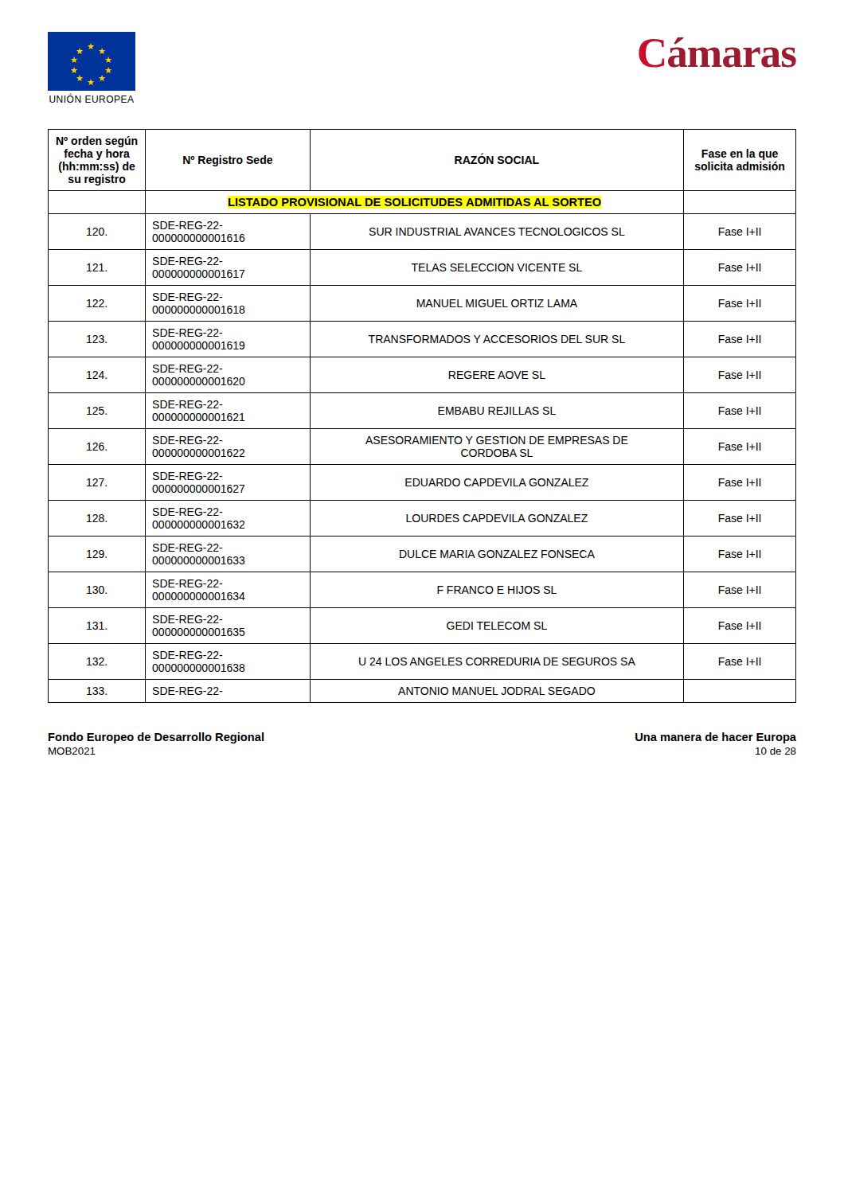★ ★ ★ ★ ★ ★ ★ ★ ★ ★
UNIÓN EUROPEA
Cámaras
| | LISTADO PROVISIONAL DE SOLICITUDES ADMITIDAS AL SORTEO | |
| Nº orden según fecha y hora (hh:mm:ss) de su registro | Nº Registro Sede | RAZÓN SOCIAL | Fase en la que solicita admisión |
| 120. | SDE-REG-22- 000000000001616 | SUR INDUSTRIAL AVANCES TECNOLOGICOS SL | Fase I+II |
| 121. | SDE-REG-22- 000000000001617 | TELAS SELECCION VICENTE SL | Fase I+II |
| 122. | SDE-REG-22- 000000000001618 | MANUEL MIGUEL ORTIZ LAMA | Fase I+II |
| 123. | SDE-REG-22- 000000000001619 | TRANSFORMADOS Y ACCESORIOS DEL SUR SL | Fase I+II |
| 124. | SDE-REG-22- 000000000001620 | REGERE AOVE SL | Fase I+II |
| 125. | SDE-REG-22- 000000000001621 | EMBABU REJILLAS SL | Fase I+II |
| 126. | SDE-REG-22- 000000000001622 | ASESORAMIENTO Y GESTION DE EMPRESAS DE CORDOBA SL | Fase I+II |
| 127. | SDE-REG-22- 000000000001627 | EDUARDO CAPDEVILA GONZALEZ | Fase I+II |
| 128. | SDE-REG-22- 000000000001632 | LOURDES CAPDEVILA GONZALEZ | Fase I+II |
| 129. | SDE-REG-22- 000000000001633 | DULCE MARIA GONZALEZ FONSECA | Fase I+II |
| 130. | SDE-REG-22- 000000000001634 | F FRANCO E HIJOS SL | Fase I+II |
| 131. | SDE-REG-22- 000000000001635 | GEDI TELECOM SL | Fase I+II |
| 132. | SDE-REG-22- 000000000001638 | U 24 LOS ANGELES CORREDURIA DE SEGUROS SA | Fase I+II |
| 133. | SDE-REG-22- | ANTONIO MANUEL JODRAL SEGADO | |
Fondo Europeo de Desarrollo Regional Una manera de hacer Europa
MOB2021 10 de 28